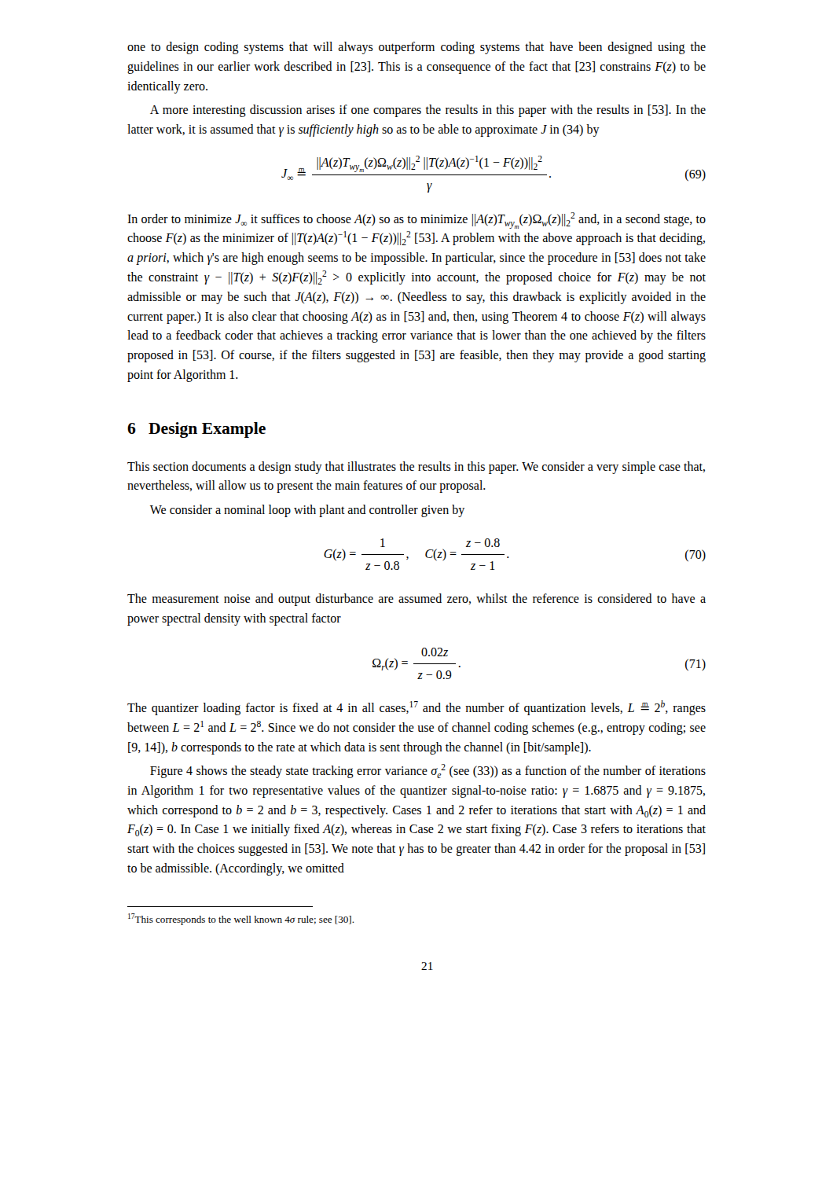one to design coding systems that will always outperform coding systems that have been designed using the guidelines in our earlier work described in [23]. This is a consequence of the fact that [23] constrains F(z) to be identically zero.
A more interesting discussion arises if one compares the results in this paper with the results in [53]. In the latter work, it is assumed that γ is sufficiently high so as to be able to approximate J in (34) by
J∞ ≞ ||A(z)Twym(z)Ωw(z)||22 ||T(z)A(z)−1(1 − F(z))||22 γ . (69)
In order to minimize J∞ it suffices to choose A(z) so as to minimize ||A(z)Twym(z)Ωw(z)||22 and, in a second stage, to choose F(z) as the minimizer of ||T(z)A(z)−1(1 − F(z))||22 [53]. A problem with the above approach is that deciding, a priori, which γ's are high enough seems to be impossible. In particular, since the procedure in [53] does not take the constraint γ − ||T(z) + S(z)F(z)||22 > 0 explicitly into account, the proposed choice for F(z) may be not admissible or may be such that J(A(z), F(z)) → ∞. (Needless to say, this drawback is explicitly avoided in the current paper.) It is also clear that choosing A(z) as in [53] and, then, using Theorem 4 to choose F(z) will always lead to a feedback coder that achieves a tracking error variance that is lower than the one achieved by the filters proposed in [53]. Of course, if the filters suggested in [53] are feasible, then they may provide a good starting point for Algorithm 1.
6 Design Example
This section documents a design study that illustrates the results in this paper. We consider a very simple case that, nevertheless, will allow us to present the main features of our proposal.
We consider a nominal loop with plant and controller given by
G(z) = 1 z − 0.8, C(z) = z − 0.8 z − 1. (70)
The measurement noise and output disturbance are assumed zero, whilst the reference is considered to have a power spectral density with spectral factor
Ωr(z) = 0.02z z − 0.9. (71)
The quantizer loading factor is fixed at 4 in all cases,17 and the number of quantization levels, L ≞ 2b, ranges between L = 21 and L = 28. Since we do not consider the use of channel coding schemes (e.g., entropy coding; see [9, 14]), b corresponds to the rate at which data is sent through the channel (in [bit/sample]).
Figure 4 shows the steady state tracking error variance σe2 (see (33)) as a function of the number of iterations in Algorithm 1 for two representative values of the quantizer signal-to-noise ratio: γ = 1.6875 and γ = 9.1875, which correspond to b = 2 and b = 3, respectively. Cases 1 and 2 refer to iterations that start with A0(z) = 1 and F0(z) = 0. In Case 1 we initially fixed A(z), whereas in Case 2 we start fixing F(z). Case 3 refers to iterations that start with the choices suggested in [53]. We note that γ has to be greater than 4.42 in order for the proposal in [53] to be admissible. (Accordingly, we omitted
17This corresponds to the well known 4σ rule; see [30].
21